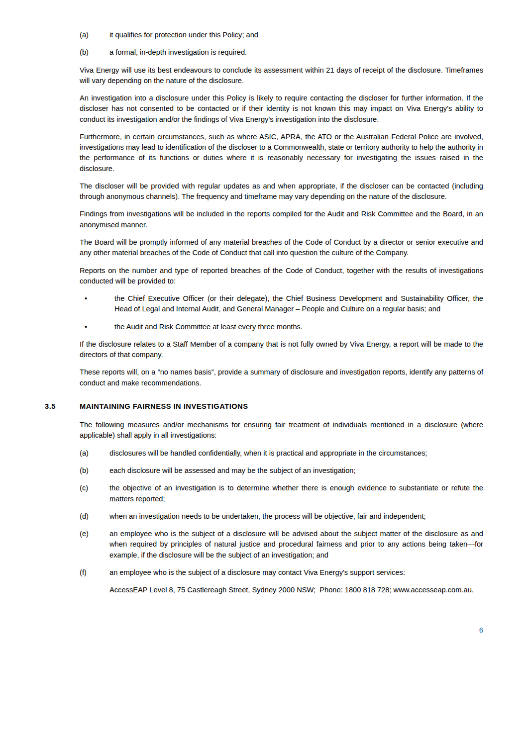(a)
it qualifies for protection under this Policy; and
(b)
a formal, in-depth investigation is required.
Viva Energy will use its best endeavours to conclude its assessment within 21 days of receipt of the disclosure. Timeframes will vary depending on the nature of the disclosure.
An investigation into a disclosure under this Policy is likely to require contacting the discloser for further information. If the discloser has not consented to be contacted or if their identity is not known this may impact on Viva Energy's ability to conduct its investigation and/or the findings of Viva Energy's investigation into the disclosure.
Furthermore, in certain circumstances, such as where ASIC, APRA, the ATO or the Australian Federal Police are involved, investigations may lead to identification of the discloser to a Commonwealth, state or territory authority to help the authority in the performance of its functions or duties where it is reasonably necessary for investigating the issues raised in the disclosure.
The discloser will be provided with regular updates as and when appropriate, if the discloser can be contacted (including through anonymous channels). The frequency and timeframe may vary depending on the nature of the disclosure.
Findings from investigations will be included in the reports compiled for the Audit and Risk Committee and the Board, in an anonymised manner.
The Board will be promptly informed of any material breaches of the Code of Conduct by a director or senior executive and any other material breaches of the Code of Conduct that call into question the culture of the Company.
Reports on the number and type of reported breaches of the Code of Conduct, together with the results of investigations conducted will be provided to:
•
the Chief Executive Officer (or their delegate), the Chief Business Development and Sustainability Officer, the Head of Legal and Internal Audit, and General Manager – People and Culture on a regular basis; and
•
the Audit and Risk Committee at least every three months.
If the disclosure relates to a Staff Member of a company that is not fully owned by Viva Energy, a report will be made to the directors of that company.
These reports will, on a “no names basis”, provide a summary of disclosure and investigation reports, identify any patterns of conduct and make recommendations.
3.5 MAINTAINING FAIRNESS IN INVESTIGATIONS
The following measures and/or mechanisms for ensuring fair treatment of individuals mentioned in a disclosure (where applicable) shall apply in all investigations:
(a)
disclosures will be handled confidentially, when it is practical and appropriate in the circumstances;
(b)
each disclosure will be assessed and may be the subject of an investigation;
(c)
the objective of an investigation is to determine whether there is enough evidence to substantiate or refute the matters reported;
(d)
when an investigation needs to be undertaken, the process will be objective, fair and independent;
(e)
an employee who is the subject of a disclosure will be advised about the subject matter of the disclosure as and when required by principles of natural justice and procedural fairness and prior to any actions being taken—for example, if the disclosure will be the subject of an investigation; and
(f)
an employee who is the subject of a disclosure may contact Viva Energy's support services:
AccessEAP Level 8, 75 Castlereagh Street, Sydney 2000 NSW; Phone: 1800 818 728; www.accesseap.com.au.
6